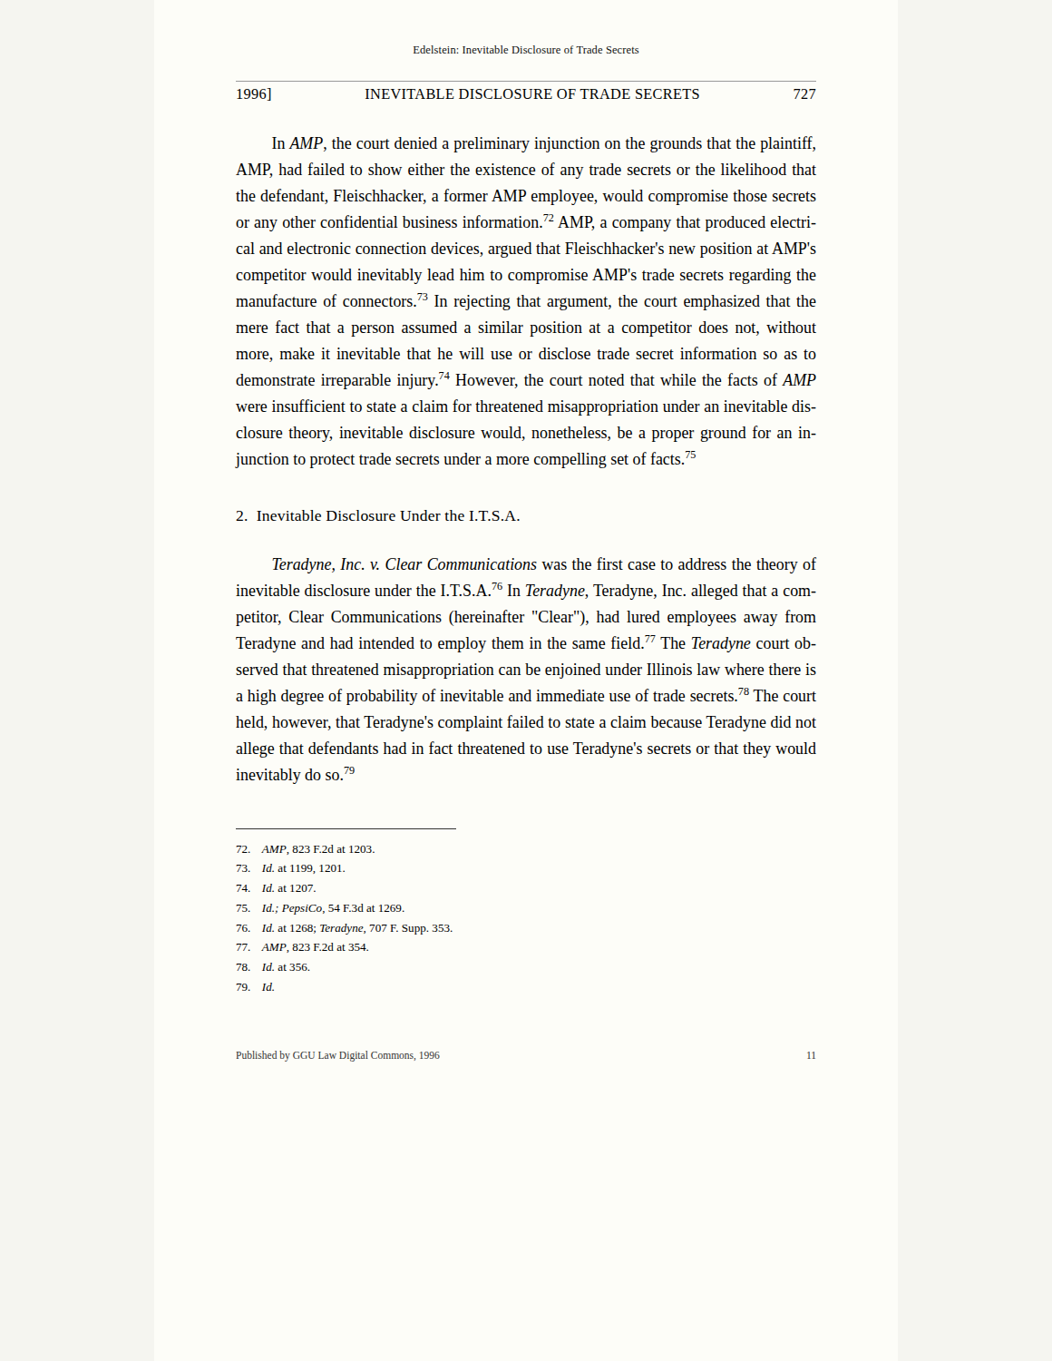Edelstein: Inevitable Disclosure of Trade Secrets
1996] INEVITABLE DISCLOSURE OF TRADE SECRETS 727
In AMP, the court denied a preliminary injunction on the grounds that the plaintiff, AMP, had failed to show either the existence of any trade secrets or the likelihood that the defendant, Fleischhacker, a former AMP employee, would compromise those secrets or any other confidential business information.72 AMP, a company that produced electrical and electronic connection devices, argued that Fleischhacker's new position at AMP's competitor would inevitably lead him to compromise AMP's trade secrets regarding the manufacture of connectors.73 In rejecting that argument, the court emphasized that the mere fact that a person assumed a similar position at a competitor does not, without more, make it inevitable that he will use or disclose trade secret information so as to demonstrate irreparable injury.74 However, the court noted that while the facts of AMP were insufficient to state a claim for threatened misappropriation under an inevitable disclosure theory, inevitable disclosure would, nonetheless, be a proper ground for an injunction to protect trade secrets under a more compelling set of facts.75
2. Inevitable Disclosure Under the I.T.S.A.
Teradyne, Inc. v. Clear Communications was the first case to address the theory of inevitable disclosure under the I.T.S.A.76 In Teradyne, Teradyne, Inc. alleged that a competitor, Clear Communications (hereinafter "Clear"), had lured employees away from Teradyne and had intended to employ them in the same field.77 The Teradyne court observed that threatened misappropriation can be enjoined under Illinois law where there is a high degree of probability of inevitable and immediate use of trade secrets.78 The court held, however, that Teradyne's complaint failed to state a claim because Teradyne did not allege that defendants had in fact threatened to use Teradyne's secrets or that they would inevitably do so.79
72. AMP, 823 F.2d at 1203.
73. Id. at 1199, 1201.
74. Id. at 1207.
75. Id.; PepsiCo, 54 F.3d at 1269.
76. Id. at 1268; Teradyne, 707 F. Supp. 353.
77. AMP, 823 F.2d at 354.
78. Id. at 356.
79. Id.
Published by GGU Law Digital Commons, 1996 11